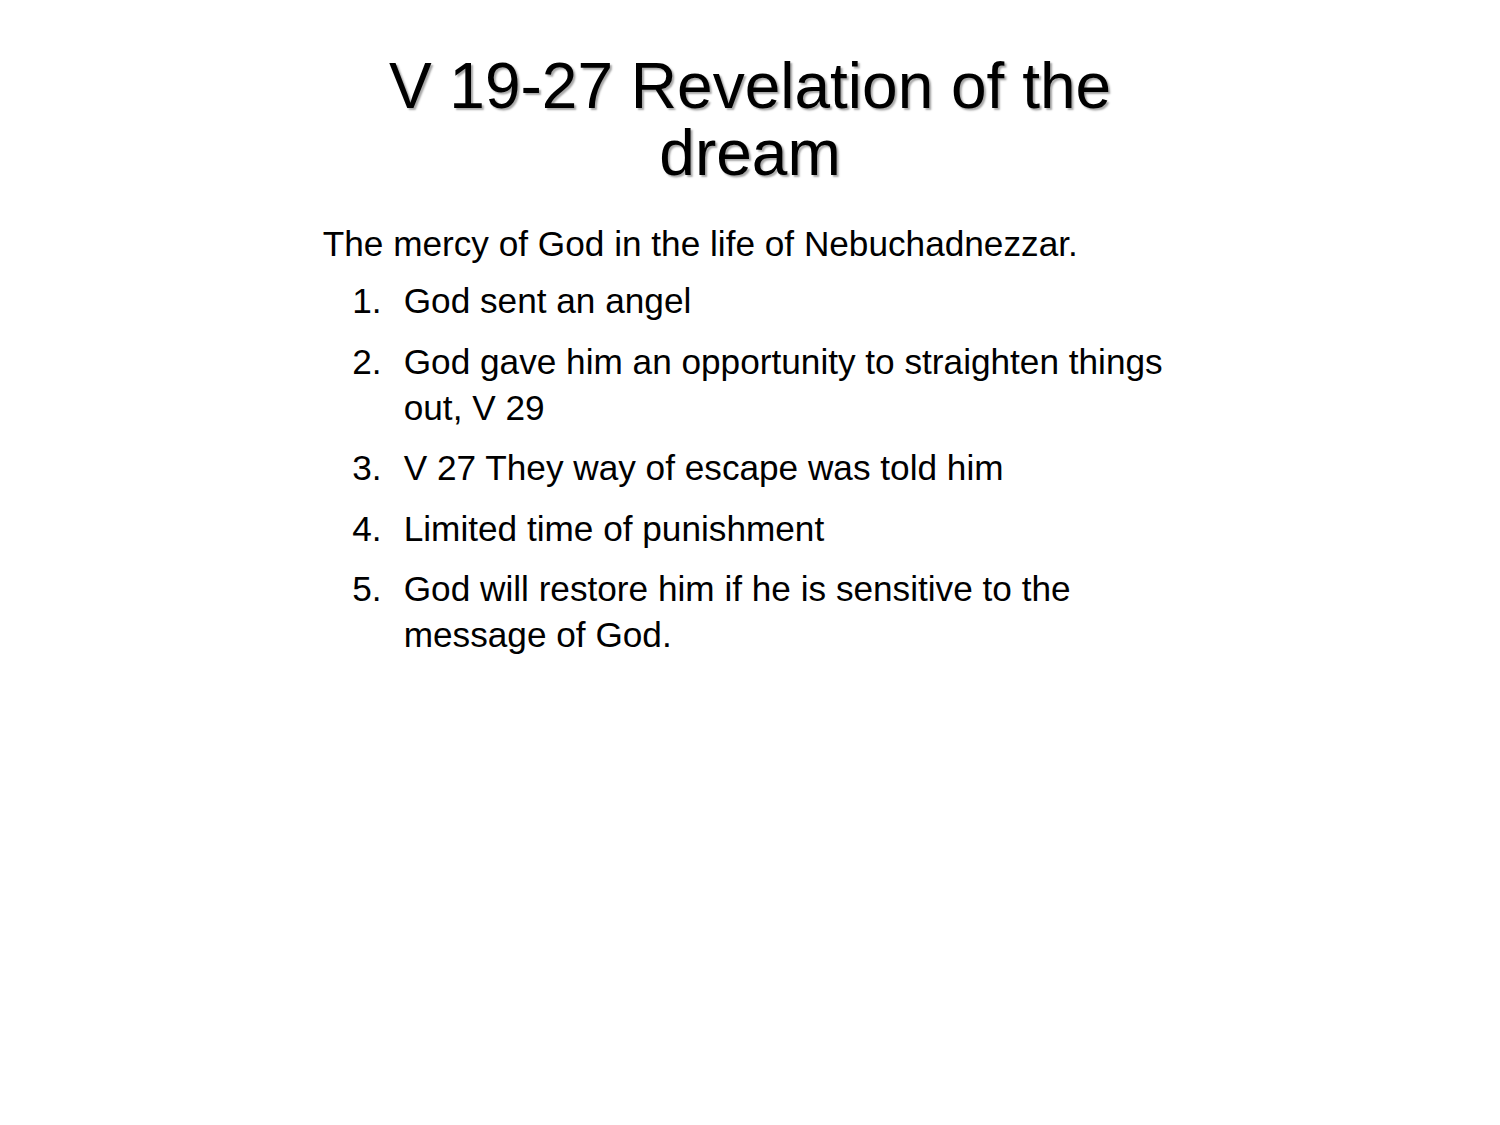V 19-27 Revelation of the dream
The mercy of God in the life of Nebuchadnezzar.
God sent an angel
God gave him an opportunity to straighten things out, V 29
V 27 They way of escape was told him
Limited time of punishment
God will restore him if he is sensitive to the message of God.